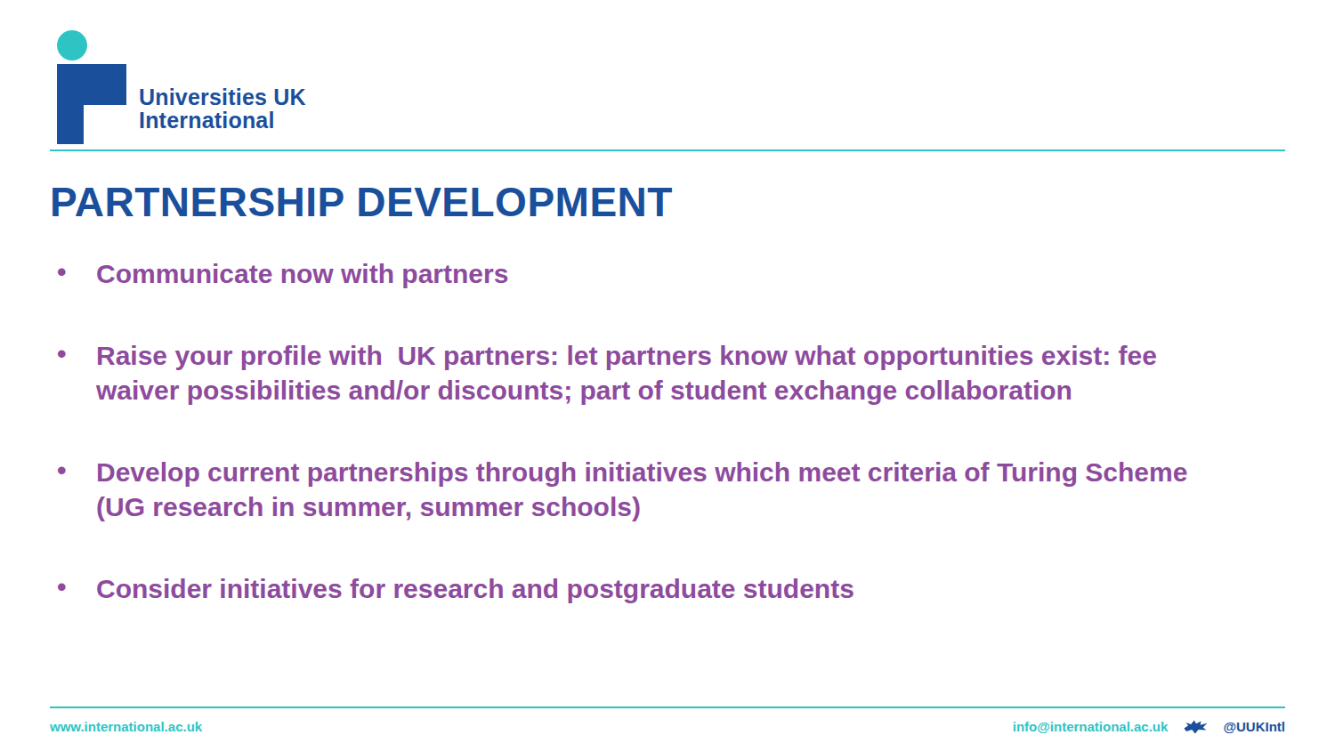Universities UK
International
Partnership Development
Communicate now with partners
Raise your profile with UK partners: let partners know what opportunities exist: fee waiver possibilities and/or discounts; part of student exchange collaboration
Develop current partnerships through initiatives which meet criteria of Turing Scheme (UG research in summer, summer schools)
Consider initiatives for research and postgraduate students
www.international.ac.uk
info@international.ac.uk @UUKIntl